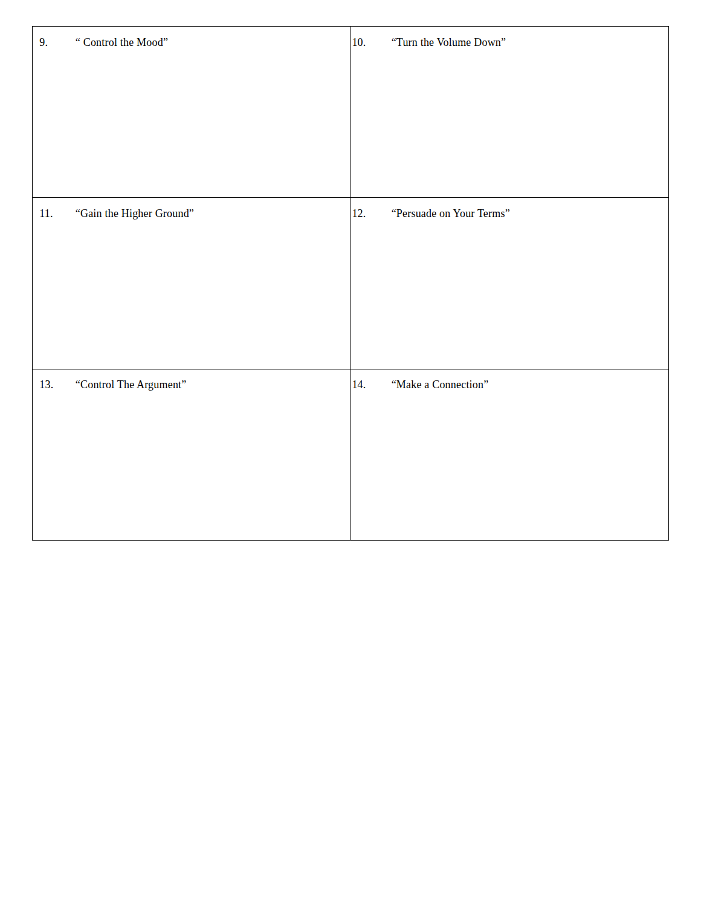| 9. “ Control the Mood” | 10. “Turn the Volume Down” |
| 11. “Gain the Higher Ground” | 12. “Persuade on Your Terms” |
| 13. “Control The Argument” | 14. “Make a Connection” |